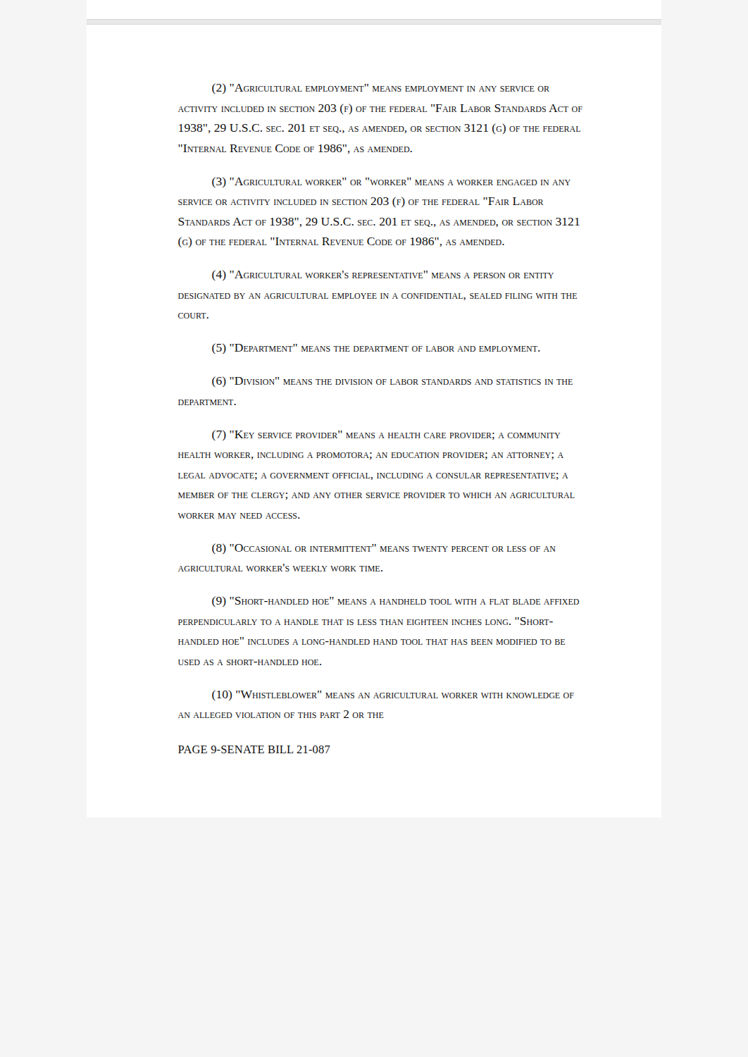(2) "Agricultural employment" means employment in any service or activity included in section 203 (f) of the federal "Fair Labor Standards Act of 1938", 29 U.S.C. sec. 201 et seq., as amended, or section 3121 (g) of the federal "Internal Revenue Code of 1986", as amended.
(3) "Agricultural worker" or "worker" means a worker engaged in any service or activity included in section 203 (f) of the federal "Fair Labor Standards Act of 1938", 29 U.S.C. sec. 201 et seq., as amended, or section 3121 (g) of the federal "Internal Revenue Code of 1986", as amended.
(4) "Agricultural worker's representative" means a person or entity designated by an agricultural employee in a confidential, sealed filing with the court.
(5) "Department" means the department of labor and employment.
(6) "Division" means the division of labor standards and statistics in the department.
(7) "Key service provider" means a health care provider; a community health worker, including a promotora; an education provider; an attorney; a legal advocate; a government official, including a consular representative; a member of the clergy; and any other service provider to which an agricultural worker may need access.
(8) "Occasional or intermittent" means twenty percent or less of an agricultural worker's weekly work time.
(9) "Short-handled hoe" means a handheld tool with a flat blade affixed perpendicularly to a handle that is less than eighteen inches long. "Short-handled hoe" includes a long-handled hand tool that has been modified to be used as a short-handled hoe.
(10) "Whistleblower" means an agricultural worker with knowledge of an alleged violation of this part 2 or the
PAGE 9-SENATE BILL 21-087